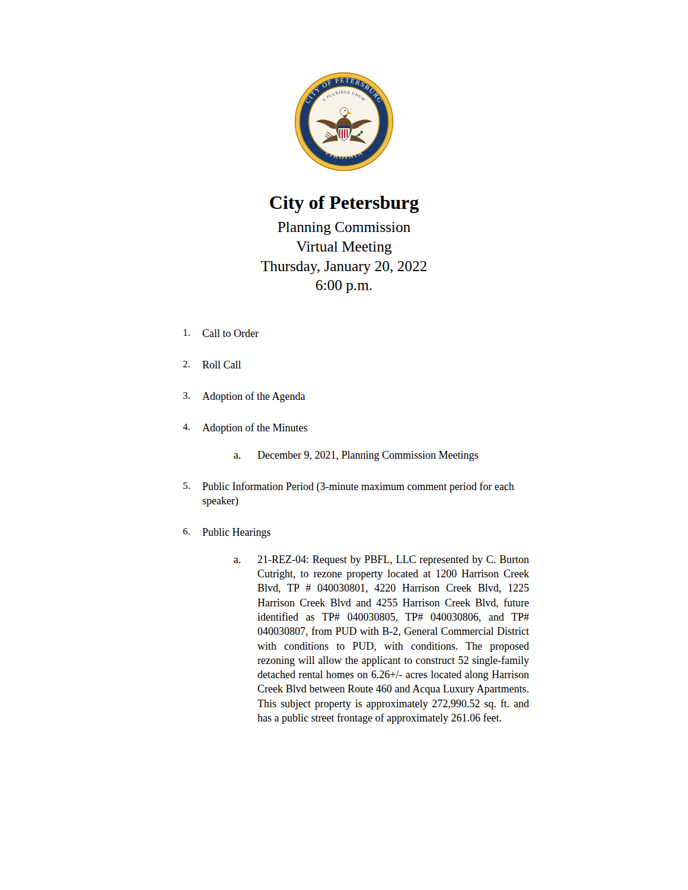CITY OF PETERSBURG VIRGINIA E PLURIBUS UNUM
City of Petersburg
Planning Commission
Virtual Meeting
Thursday, January 20, 2022
6:00 p.m.
Call to Order
Roll Call
Adoption of the Agenda
Adoption of the Minutes
a. December 9, 2021, Planning Commission Meetings
Public Information Period (3-minute maximum comment period for each speaker)
Public Hearings
a. 21-REZ-04: Request by PBFL, LLC represented by C. Burton Cutright, to rezone property located at 1200 Harrison Creek Blvd, TP # 040030801, 4220 Harrison Creek Blvd, 1225 Harrison Creek Blvd and 4255 Harrison Creek Blvd, future identified as TP# 040030805, TP# 040030806, and TP# 040030807, from PUD with B-2, General Commercial District with conditions to PUD, with conditions. The proposed rezoning will allow the applicant to construct 52 single-family detached rental homes on 6.26+/- acres located along Harrison Creek Blvd between Route 460 and Acqua Luxury Apartments. This subject property is approximately 272,990.52 sq. ft. and has a public street frontage of approximately 261.06 feet.